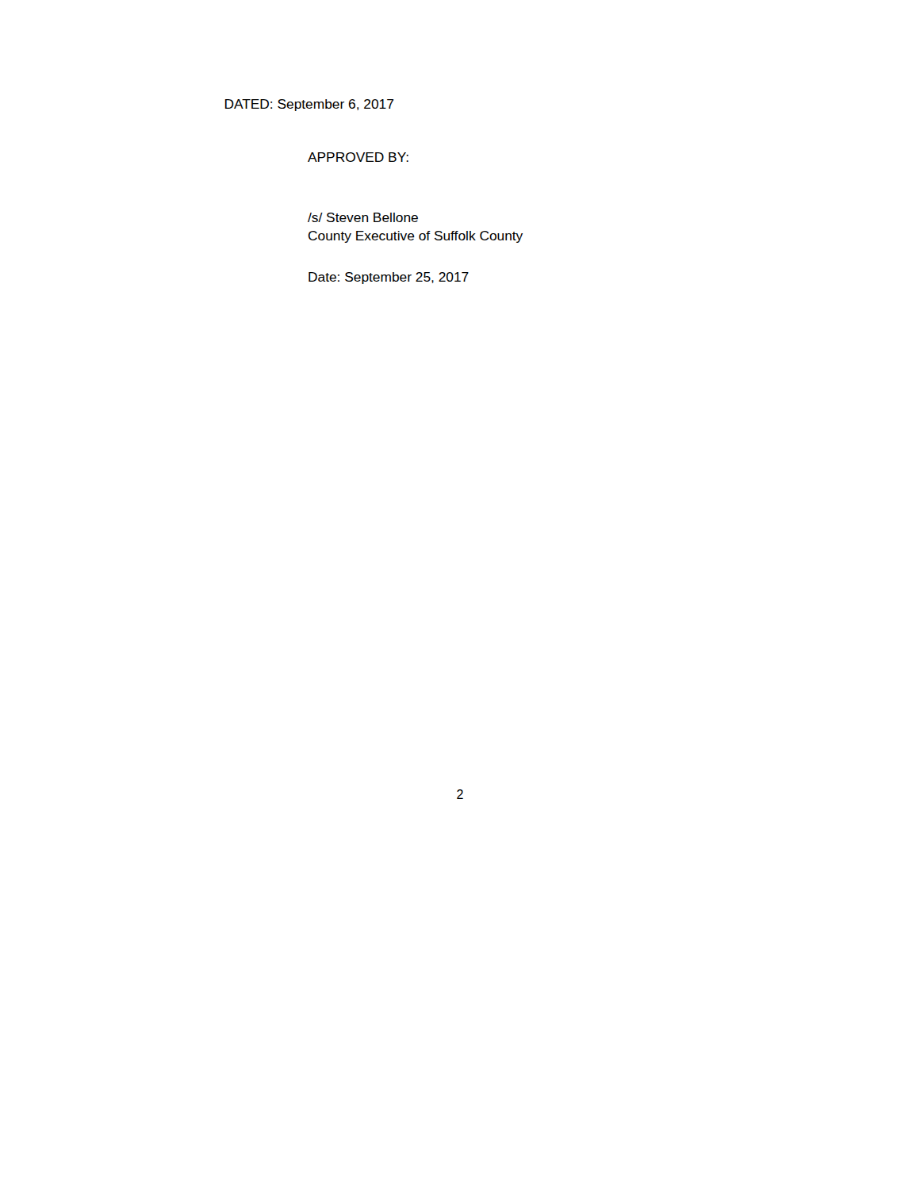DATED: September 6, 2017
APPROVED BY:
/s/ Steven Bellone
County Executive of Suffolk County
Date: September 25, 2017
2